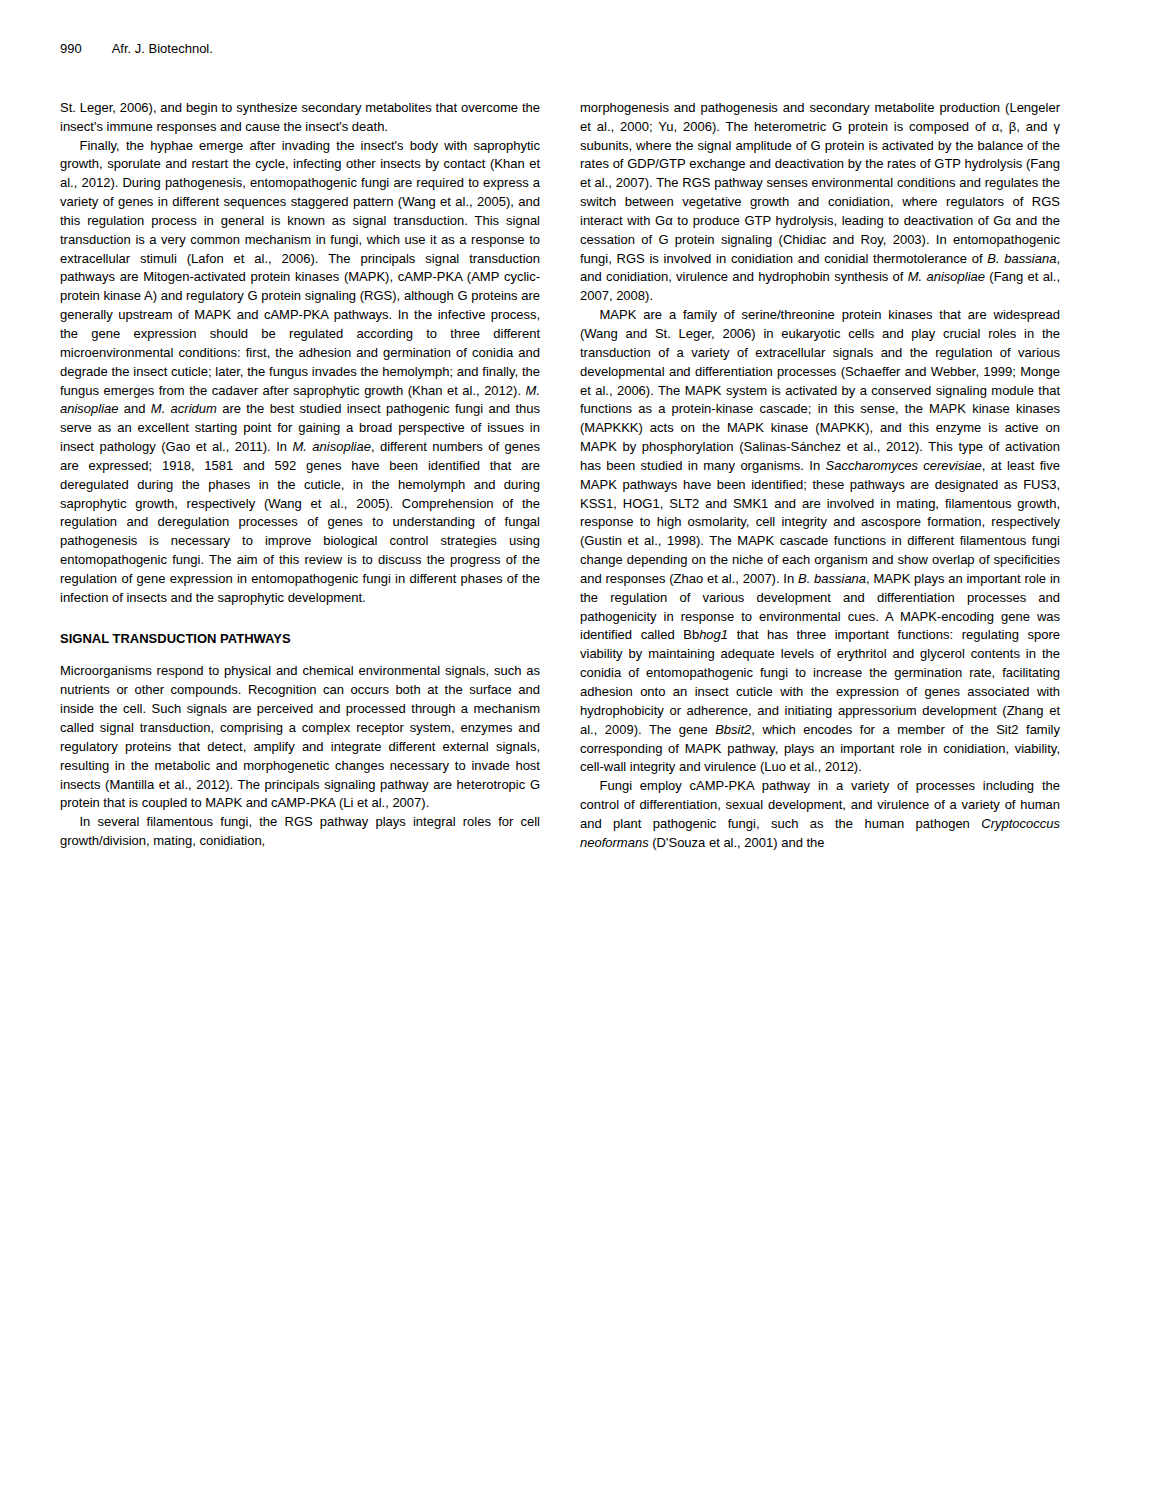990 Afr. J. Biotechnol.
St. Leger, 2006), and begin to synthesize secondary metabolites that overcome the insect's immune responses and cause the insect's death.
Finally, the hyphae emerge after invading the insect's body with saprophytic growth, sporulate and restart the cycle, infecting other insects by contact (Khan et al., 2012). During pathogenesis, entomopathogenic fungi are required to express a variety of genes in different sequences staggered pattern (Wang et al., 2005), and this regulation process in general is known as signal transduction. This signal transduction is a very common mechanism in fungi, which use it as a response to extracellular stimuli (Lafon et al., 2006). The principals signal transduction pathways are Mitogen-activated protein kinases (MAPK), cAMP-PKA (AMP cyclic-protein kinase A) and regulatory G protein signaling (RGS), although G proteins are generally upstream of MAPK and cAMP-PKA pathways. In the infective process, the gene expression should be regulated according to three different microenvironmental conditions: first, the adhesion and germination of conidia and degrade the insect cuticle; later, the fungus invades the hemolymph; and finally, the fungus emerges from the cadaver after saprophytic growth (Khan et al., 2012). M. anisopliae and M. acridum are the best studied insect pathogenic fungi and thus serve as an excellent starting point for gaining a broad perspective of issues in insect pathology (Gao et al., 2011). In M. anisopliae, different numbers of genes are expressed; 1918, 1581 and 592 genes have been identified that are deregulated during the phases in the cuticle, in the hemolymph and during saprophytic growth, respectively (Wang et al., 2005). Comprehension of the regulation and deregulation processes of genes to understanding of fungal pathogenesis is necessary to improve biological control strategies using entomopathogenic fungi. The aim of this review is to discuss the progress of the regulation of gene expression in entomopathogenic fungi in different phases of the infection of insects and the saprophytic development.
Signal transduction pathways
Microorganisms respond to physical and chemical environmental signals, such as nutrients or other compounds. Recognition can occurs both at the surface and inside the cell. Such signals are perceived and processed through a mechanism called signal transduction, comprising a complex receptor system, enzymes and regulatory proteins that detect, amplify and integrate different external signals, resulting in the metabolic and morphogenetic changes necessary to invade host insects (Mantilla et al., 2012). The principals signaling pathway are heterotropic G protein that is coupled to MAPK and cAMP-PKA (Li et al., 2007).
In several filamentous fungi, the RGS pathway plays integral roles for cell growth/division, mating, conidiation,
morphogenesis and pathogenesis and secondary metabolite production (Lengeler et al., 2000; Yu, 2006). The heterometric G protein is composed of α, β, and γ subunits, where the signal amplitude of G protein is activated by the balance of the rates of GDP/GTP exchange and deactivation by the rates of GTP hydrolysis (Fang et al., 2007). The RGS pathway senses environmental conditions and regulates the switch between vegetative growth and conidiation, where regulators of RGS interact with Gα to produce GTP hydrolysis, leading to deactivation of Gα and the cessation of G protein signaling (Chidiac and Roy, 2003). In entomopathogenic fungi, RGS is involved in conidiation and conidial thermotolerance of B. bassiana, and conidiation, virulence and hydrophobin synthesis of M. anisopliae (Fang et al., 2007, 2008).
MAPK are a family of serine/threonine protein kinases that are widespread (Wang and St. Leger, 2006) in eukaryotic cells and play crucial roles in the transduction of a variety of extracellular signals and the regulation of various developmental and differentiation processes (Schaeffer and Webber, 1999; Monge et al., 2006). The MAPK system is activated by a conserved signaling module that functions as a protein-kinase cascade; in this sense, the MAPK kinase kinases (MAPKKK) acts on the MAPK kinase (MAPKK), and this enzyme is active on MAPK by phosphorylation (Salinas-Sánchez et al., 2012). This type of activation has been studied in many organisms. In Saccharomyces cerevisiae, at least five MAPK pathways have been identified; these pathways are designated as FUS3, KSS1, HOG1, SLT2 and SMK1 and are involved in mating, filamentous growth, response to high osmolarity, cell integrity and ascospore formation, respectively (Gustin et al., 1998). The MAPK cascade functions in different filamentous fungi change depending on the niche of each organism and show overlap of specificities and responses (Zhao et al., 2007). In B. bassiana, MAPK plays an important role in the regulation of various development and differentiation processes and pathogenicity in response to environmental cues. A MAPK-encoding gene was identified called Bbhog1 that has three important functions: regulating spore viability by maintaining adequate levels of erythritol and glycerol contents in the conidia of entomopathogenic fungi to increase the germination rate, facilitating adhesion onto an insect cuticle with the expression of genes associated with hydrophobicity or adherence, and initiating appressorium development (Zhang et al., 2009). The gene Bbsit2, which encodes for a member of the Sit2 family corresponding of MAPK pathway, plays an important role in conidiation, viability, cell-wall integrity and virulence (Luo et al., 2012).
Fungi employ cAMP-PKA pathway in a variety of processes including the control of differentiation, sexual development, and virulence of a variety of human and plant pathogenic fungi, such as the human pathogen Cryptococcus neoformans (D'Souza et al., 2001) and the